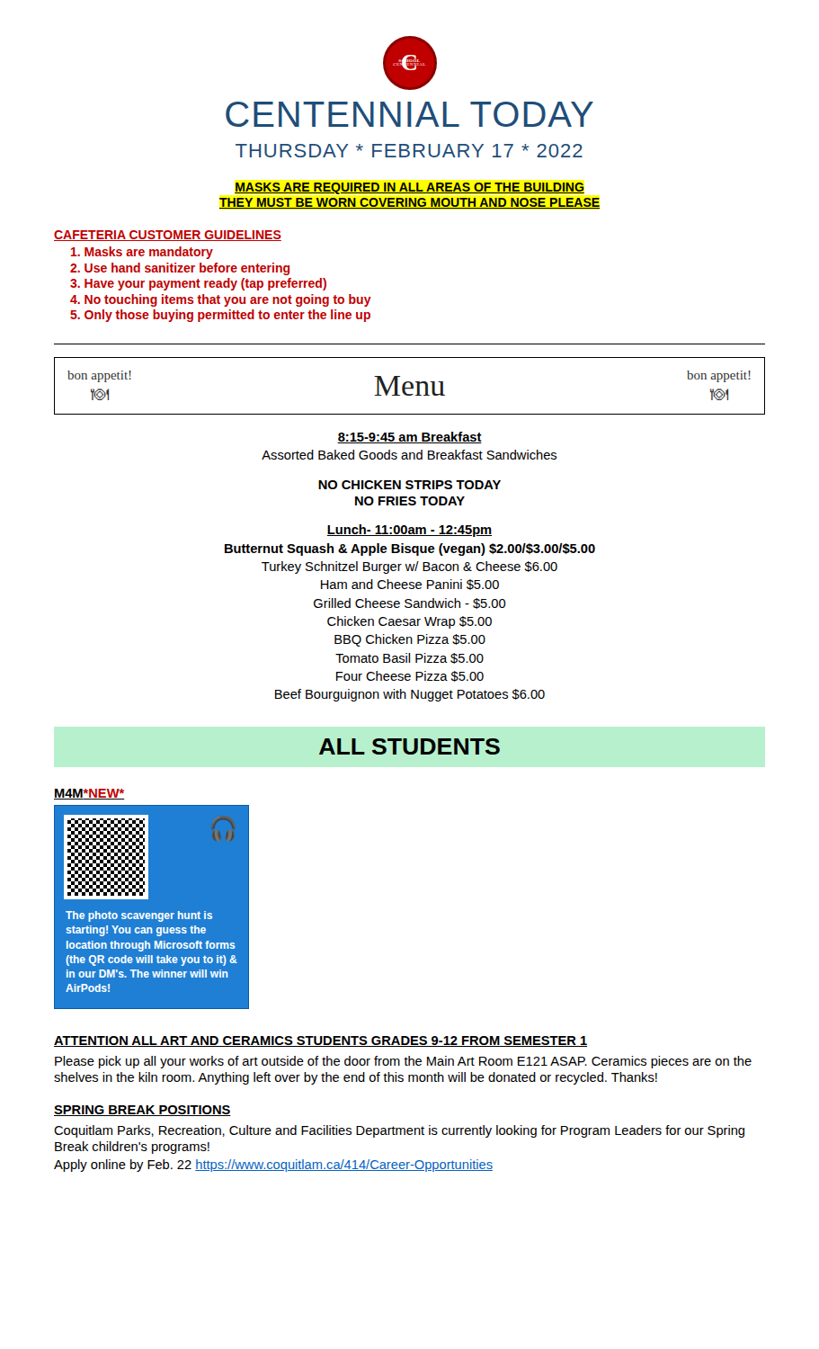CENTENNIALCSCHOOL
CENTENNIAL TODAY
THURSDAY * FEBRUARY 17 * 2022
MASKS ARE REQUIRED IN ALL AREAS OF THE BUILDING
THEY MUST BE WORN COVERING MOUTH AND NOSE PLEASE
CAFETERIA CUSTOMER GUIDELINES
1. Masks are mandatory
2. Use hand sanitizer before entering
3. Have your payment ready (tap preferred)
4. No touching items that you are not going to buy
5. Only those buying permitted to enter the line up
bon appetit!🍽
Menu
bon appetit!🍽
8:15-9:45 am Breakfast
Assorted Baked Goods and Breakfast Sandwiches
NO CHICKEN STRIPS TODAY
NO FRIES TODAY
Lunch- 11:00am - 12:45pm
Butternut Squash & Apple Bisque (vegan) $2.00/$3.00/$5.00
Turkey Schnitzel Burger w/ Bacon & Cheese $6.00
Ham and Cheese Panini $5.00
Grilled Cheese Sandwich - $5.00
Chicken Caesar Wrap $5.00
BBQ Chicken Pizza $5.00
Tomato Basil Pizza $5.00
Four Cheese Pizza $5.00
Beef Bourguignon with Nugget Potatoes $6.00
ALL STUDENTS
M4M*NEW*
🎧
The photo scavenger hunt is starting! You can guess the location through Microsoft forms (the QR code will take you to it) & in our DM's. The winner will win AirPods!
ATTENTION ALL ART AND CERAMICS STUDENTS GRADES 9-12 FROM SEMESTER 1
Please pick up all your works of art outside of the door from the Main Art Room E121 ASAP. Ceramics pieces are on the shelves in the kiln room. Anything left over by the end of this month will be donated or recycled. Thanks!
SPRING BREAK POSITIONS
Coquitlam Parks, Recreation, Culture and Facilities Department is currently looking for Program Leaders for our Spring Break children's programs!
Apply online by Feb. 22 https://www.coquitlam.ca/414/Career-Opportunities